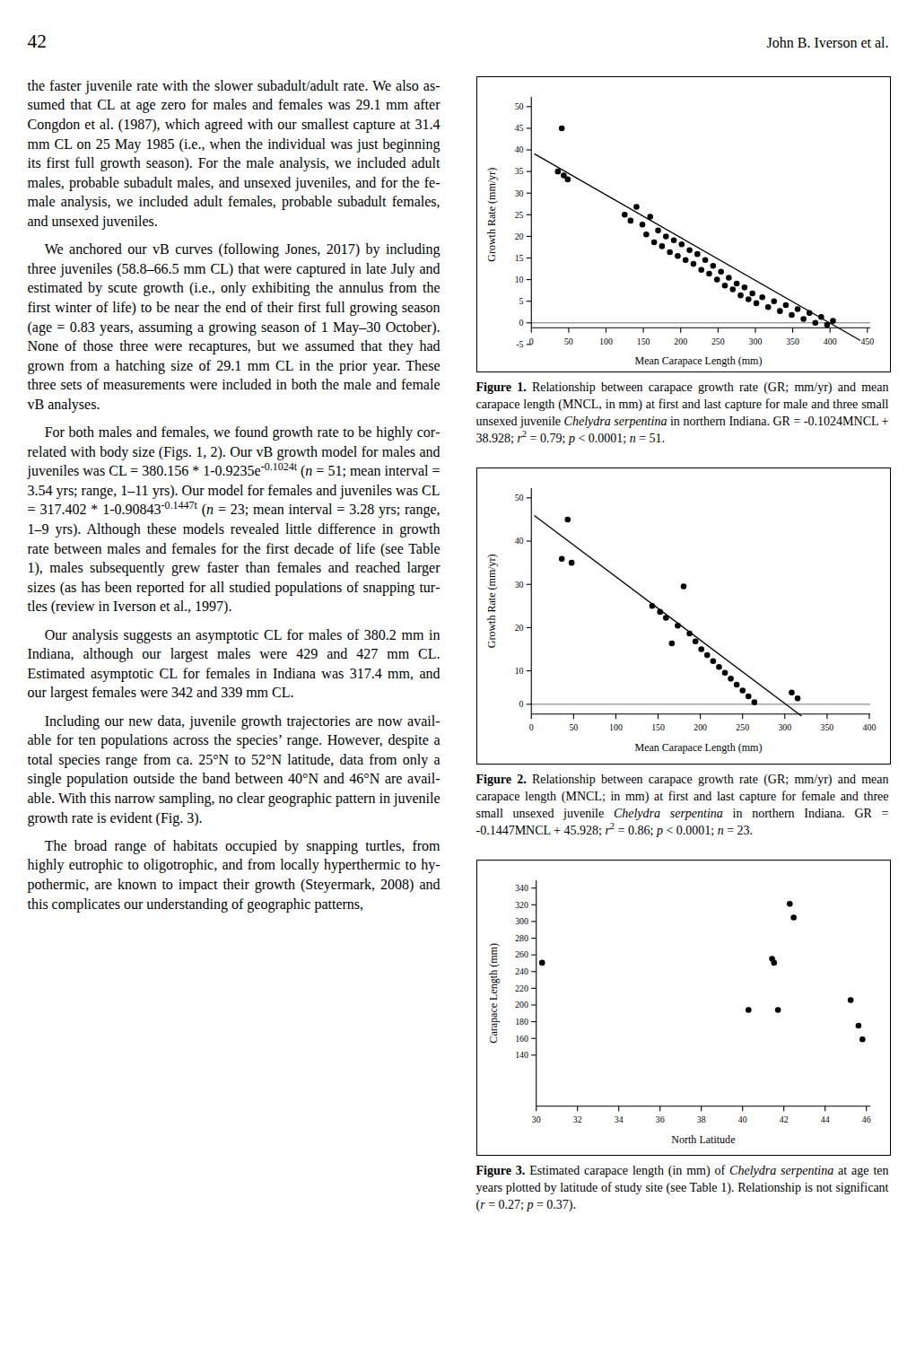42
John B. Iverson et al.
the faster juvenile rate with the slower subadult/adult rate. We also assumed that CL at age zero for males and females was 29.1 mm after Congdon et al. (1987), which agreed with our smallest capture at 31.4 mm CL on 25 May 1985 (i.e., when the individual was just beginning its first full growth season). For the male analysis, we included adult males, probable subadult males, and unsexed juveniles, and for the female analysis, we included adult females, probable subadult females, and unsexed juveniles.
We anchored our vB curves (following Jones, 2017) by including three juveniles (58.8–66.5 mm CL) that were captured in late July and estimated by scute growth (i.e., only exhibiting the annulus from the first winter of life) to be near the end of their first full growing season (age = 0.83 years, assuming a growing season of 1 May–30 October). None of those three were recaptures, but we assumed that they had grown from a hatching size of 29.1 mm CL in the prior year. These three sets of measurements were included in both the male and female vB analyses.
For both males and females, we found growth rate to be highly correlated with body size (Figs. 1, 2). Our vB growth model for males and juveniles was CL = 380.156 * 1-0.9235e-0.1024t (n = 51; mean interval = 3.54 yrs; range, 1–11 yrs). Our model for females and juveniles was CL = 317.402 * 1-0.90843-0.1447t (n = 23; mean interval = 3.28 yrs; range, 1–9 yrs). Although these models revealed little difference in growth rate between males and females for the first decade of life (see Table 1), males subsequently grew faster than females and reached larger sizes (as has been reported for all studied populations of snapping turtles (review in Iverson et al., 1997).
Our analysis suggests an asymptotic CL for males of 380.2 mm in Indiana, although our largest males were 429 and 427 mm CL. Estimated asymptotic CL for females in Indiana was 317.4 mm, and our largest females were 342 and 339 mm CL.
Including our new data, juvenile growth trajectories are now available for ten populations across the species’ range. However, despite a total species range from ca. 25°N to 52°N latitude, data from only a single population outside the band between 40°N and 46°N are available. With this narrow sampling, no clear geographic pattern in juvenile growth rate is evident (Fig. 3).
The broad range of habitats occupied by snapping turtles, from highly eutrophic to oligotrophic, and from locally hyperthermic to hypothermic, are known to impact their growth (Steyermark, 2008) and this complicates our understanding of geographic patterns,
50 45 40 35 30 25 20 15 10 5 0 -5 0 50 100 150 200 250 300 350 400 450 Mean Carapace Length (mm) Growth Rate (mm/yr)
Figure 1. Relationship between carapace growth rate (GR; mm/yr) and mean carapace length (MNCL, in mm) at first and last capture for male and three small unsexed juvenile Chelydra serpentina in northern Indiana. GR = -0.1024MNCL + 38.928; r2 = 0.79; p < 0.0001; n = 51.
50 40 30 20 10 0 0 50 100 150 200 250 300 350 400 Mean Carapace Length (mm) Growth Rate (mm/yr)
Figure 2. Relationship between carapace growth rate (GR; mm/yr) and mean carapace length (MNCL; in mm) at first and last capture for female and three small unsexed juvenile Chelydra serpentina in northern Indiana. GR = -0.1447MNCL + 45.928; r2 = 0.86; p < 0.0001; n = 23.
340 320 300 280 260 240 220 200 180 160 140 30 32 34 36 38 40 42 44 46 North Latitude Carapace Length (mm)
Figure 3. Estimated carapace length (in mm) of Chelydra serpentina at age ten years plotted by latitude of study site (see Table 1). Relationship is not significant (r = 0.27; p = 0.37).